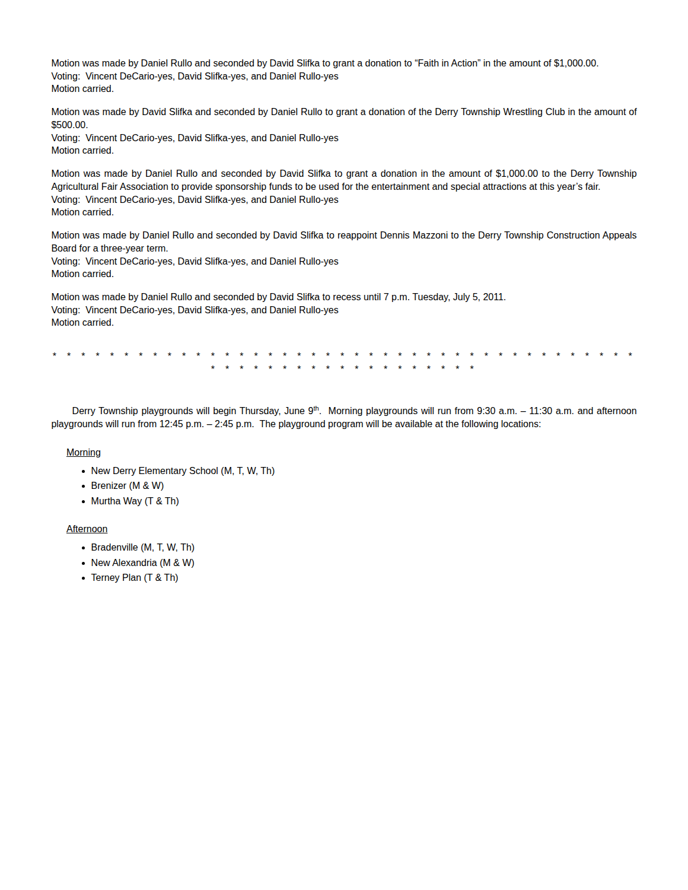Motion was made by Daniel Rullo and seconded by David Slifka to grant a donation to “Faith in Action” in the amount of $1,000.00.
Voting: Vincent DeCario-yes, David Slifka-yes, and Daniel Rullo-yes
Motion carried.
Motion was made by David Slifka and seconded by Daniel Rullo to grant a donation of the Derry Township Wrestling Club in the amount of $500.00.
Voting: Vincent DeCario-yes, David Slifka-yes, and Daniel Rullo-yes
Motion carried.
Motion was made by Daniel Rullo and seconded by David Slifka to grant a donation in the amount of $1,000.00 to the Derry Township Agricultural Fair Association to provide sponsorship funds to be used for the entertainment and special attractions at this year’s fair.
Voting: Vincent DeCario-yes, David Slifka-yes, and Daniel Rullo-yes
Motion carried.
Motion was made by Daniel Rullo and seconded by David Slifka to reappoint Dennis Mazzoni to the Derry Township Construction Appeals Board for a three-year term.
Voting: Vincent DeCario-yes, David Slifka-yes, and Daniel Rullo-yes
Motion carried.
Motion was made by Daniel Rullo and seconded by David Slifka to recess until 7 p.m. Tuesday, July 5, 2011.
Voting: Vincent DeCario-yes, David Slifka-yes, and Daniel Rullo-yes
Motion carried.
* * * * * * * * * * * * * * * * * * * * * * * * * * * * * * * * * * * * * * * * * * * * * * * * * * * * * * * * * * * *
Derry Township playgrounds will begin Thursday, June 9th. Morning playgrounds will run from 9:30 a.m. – 11:30 a.m. and afternoon playgrounds will run from 12:45 p.m. – 2:45 p.m. The playground program will be available at the following locations:
Morning
New Derry Elementary School (M, T, W, Th)
Brenizer (M & W)
Murtha Way (T & Th)
Afternoon
Bradenville (M, T, W, Th)
New Alexandria (M & W)
Terney Plan (T & Th)